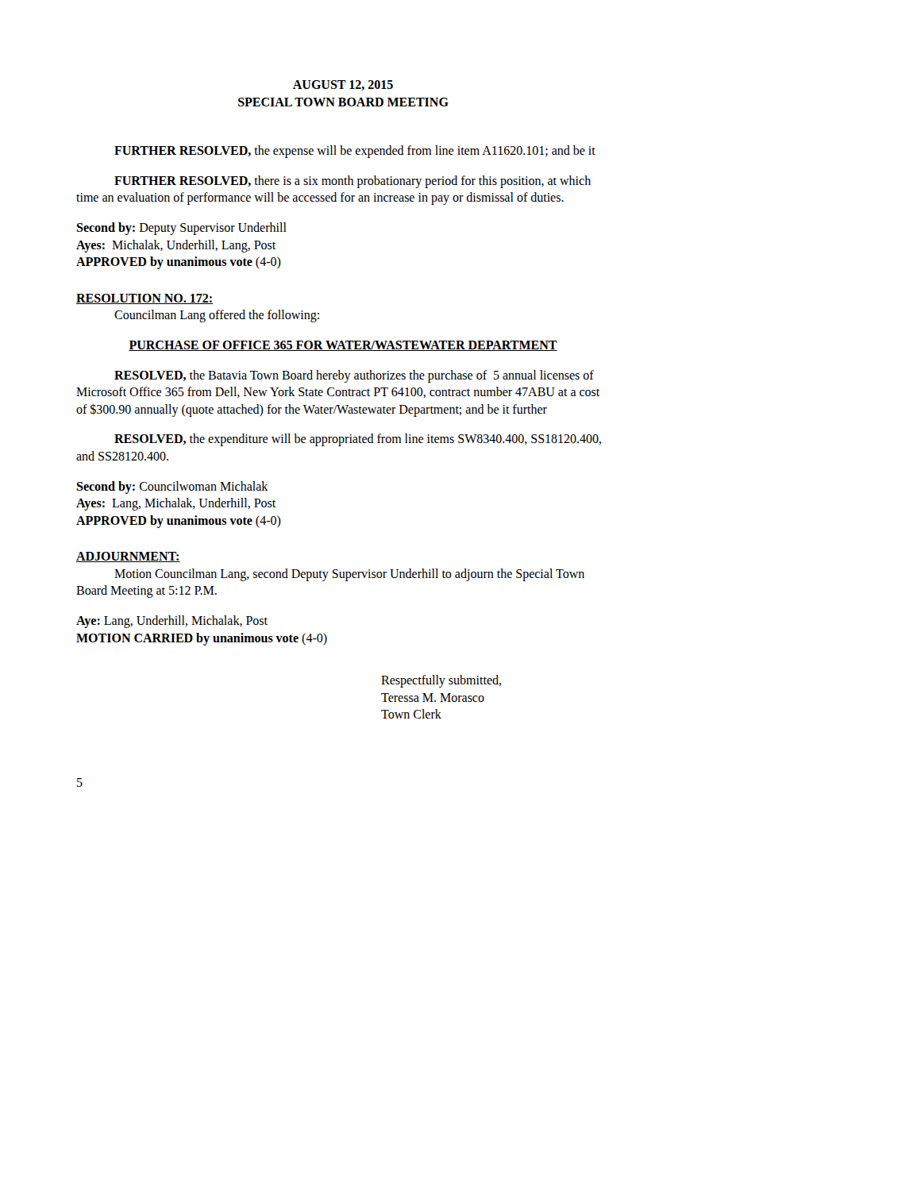AUGUST 12, 2015
SPECIAL TOWN BOARD MEETING
FURTHER RESOLVED, the expense will be expended from line item A11620.101; and be it
FURTHER RESOLVED, there is a six month probationary period for this position, at which time an evaluation of performance will be accessed for an increase in pay or dismissal of duties.
Second by: Deputy Supervisor Underhill
Ayes: Michalak, Underhill, Lang, Post
APPROVED by unanimous vote (4-0)
RESOLUTION NO. 172:
Councilman Lang offered the following:
PURCHASE OF OFFICE 365 FOR WATER/WASTEWATER DEPARTMENT
RESOLVED, the Batavia Town Board hereby authorizes the purchase of 5 annual licenses of Microsoft Office 365 from Dell, New York State Contract PT 64100, contract number 47ABU at a cost of $300.90 annually (quote attached) for the Water/Wastewater Department; and be it further
RESOLVED, the expenditure will be appropriated from line items SW8340.400, SS18120.400, and SS28120.400.
Second by: Councilwoman Michalak
Ayes: Lang, Michalak, Underhill, Post
APPROVED by unanimous vote (4-0)
ADJOURNMENT:
Motion Councilman Lang, second Deputy Supervisor Underhill to adjourn the Special Town Board Meeting at 5:12 P.M.
Aye: Lang, Underhill, Michalak, Post
MOTION CARRIED by unanimous vote (4-0)
Respectfully submitted,
Teressa M. Morasco
Town Clerk
5